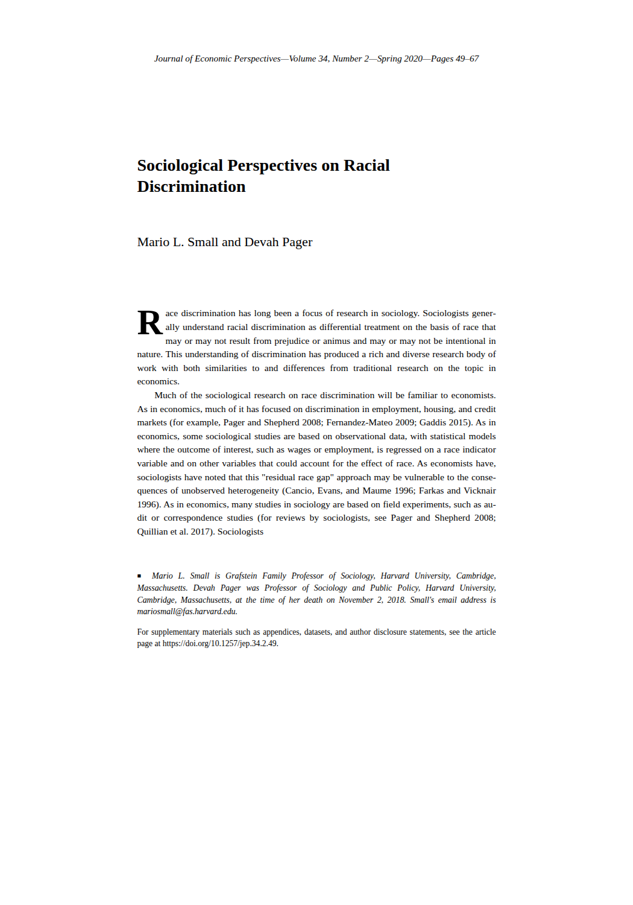Journal of Economic Perspectives—Volume 34, Number 2—Spring 2020—Pages 49–67
Sociological Perspectives on Racial
Discrimination
Mario L. Small and Devah Pager
Race discrimination has long been a focus of research in sociology. Sociologists generally understand racial discrimination as differential treatment on the basis of race that may or may not result from prejudice or animus and may or may not be intentional in nature. This understanding of discrimination has produced a rich and diverse research body of work with both similarities to and differences from traditional research on the topic in economics.
Much of the sociological research on race discrimination will be familiar to economists. As in economics, much of it has focused on discrimination in employment, housing, and credit markets (for example, Pager and Shepherd 2008; Fernandez-Mateo 2009; Gaddis 2015). As in economics, some sociological studies are based on observational data, with statistical models where the outcome of interest, such as wages or employment, is regressed on a race indicator variable and on other variables that could account for the effect of race. As economists have, sociologists have noted that this "residual race gap" approach may be vulnerable to the consequences of unobserved heterogeneity (Cancio, Evans, and Maume 1996; Farkas and Vicknair 1996). As in economics, many studies in sociology are based on field experiments, such as audit or correspondence studies (for reviews by sociologists, see Pager and Shepherd 2008; Quillian et al. 2017). Sociologists
■ Mario L. Small is Grafstein Family Professor of Sociology, Harvard University, Cambridge, Massachusetts. Devah Pager was Professor of Sociology and Public Policy, Harvard University, Cambridge, Massachusetts, at the time of her death on November 2, 2018. Small's email address is mariosmall@fas.harvard.edu.
For supplementary materials such as appendices, datasets, and author disclosure statements, see the article page at https://doi.org/10.1257/jep.34.2.49.